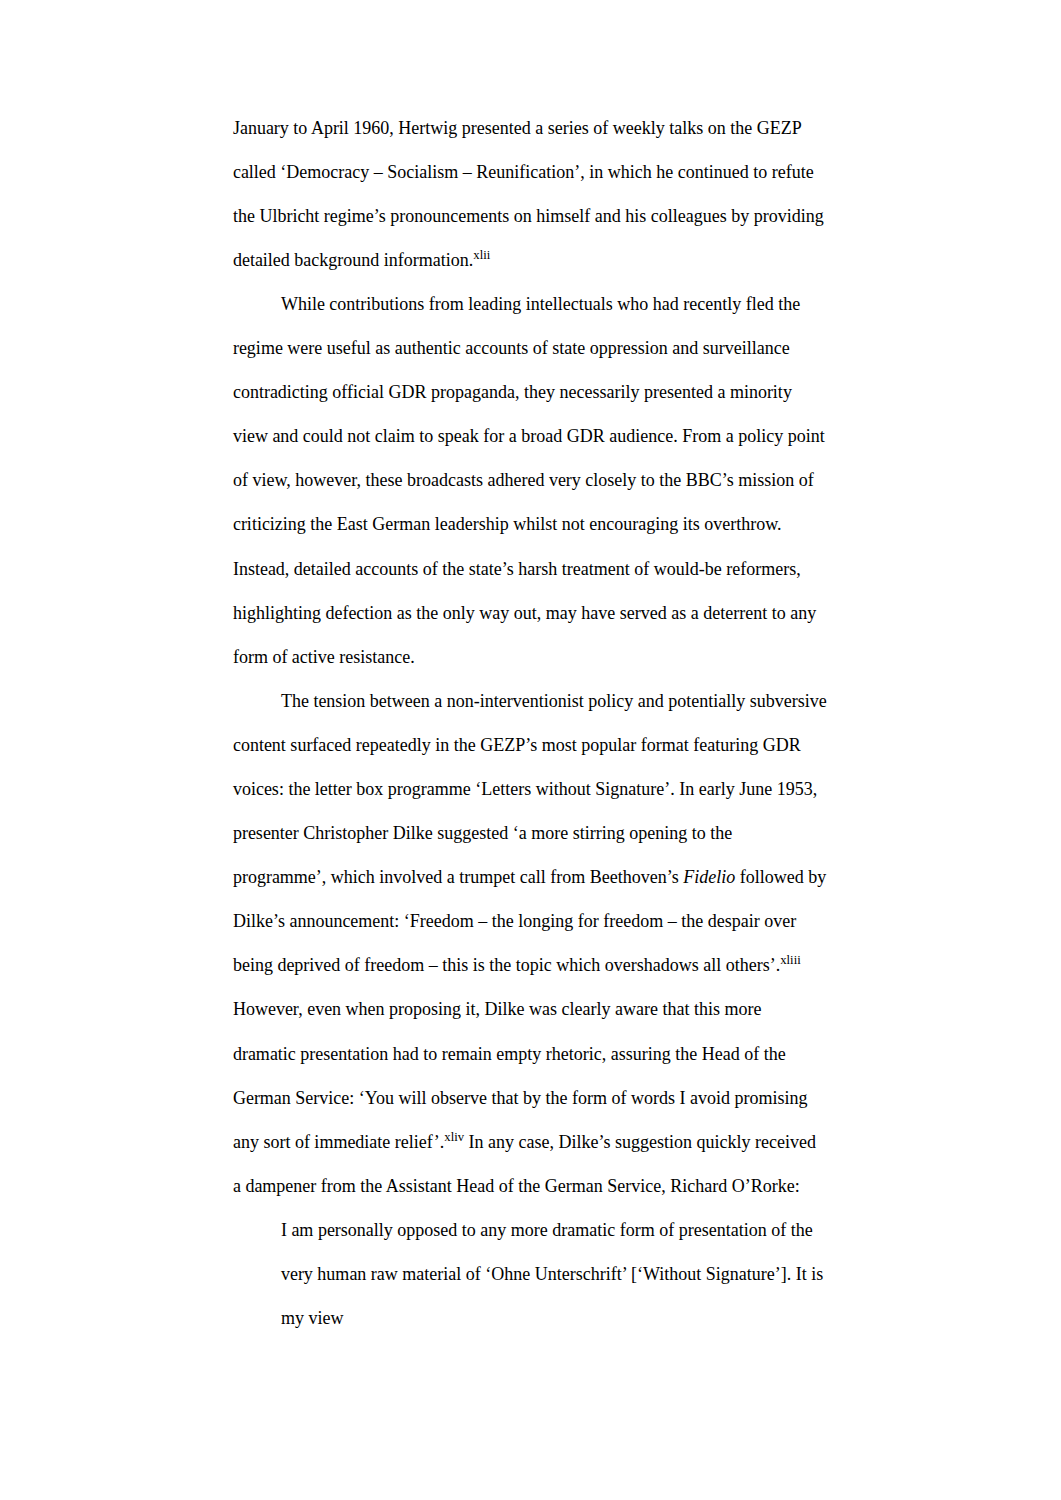January to April 1960, Hertwig presented a series of weekly talks on the GEZP called ‘Democracy – Socialism – Reunification’, in which he continued to refute the Ulbricht regime’s pronouncements on himself and his colleagues by providing detailed background information.xlii
While contributions from leading intellectuals who had recently fled the regime were useful as authentic accounts of state oppression and surveillance contradicting official GDR propaganda, they necessarily presented a minority view and could not claim to speak for a broad GDR audience. From a policy point of view, however, these broadcasts adhered very closely to the BBC’s mission of criticizing the East German leadership whilst not encouraging its overthrow. Instead, detailed accounts of the state’s harsh treatment of would-be reformers, highlighting defection as the only way out, may have served as a deterrent to any form of active resistance.
The tension between a non-interventionist policy and potentially subversive content surfaced repeatedly in the GEZP’s most popular format featuring GDR voices: the letter box programme ‘Letters without Signature’. In early June 1953, presenter Christopher Dilke suggested ‘a more stirring opening to the programme’, which involved a trumpet call from Beethoven’s Fidelio followed by Dilke’s announcement: ‘Freedom – the longing for freedom – the despair over being deprived of freedom – this is the topic which overshadows all others’.xliii However, even when proposing it, Dilke was clearly aware that this more dramatic presentation had to remain empty rhetoric, assuring the Head of the German Service: ‘You will observe that by the form of words I avoid promising any sort of immediate relief’.xliv In any case, Dilke’s suggestion quickly received a dampener from the Assistant Head of the German Service, Richard O’Rorke:
I am personally opposed to any more dramatic form of presentation of the very human raw material of ‘Ohne Unterschrift’ [‘Without Signature’]. It is my view